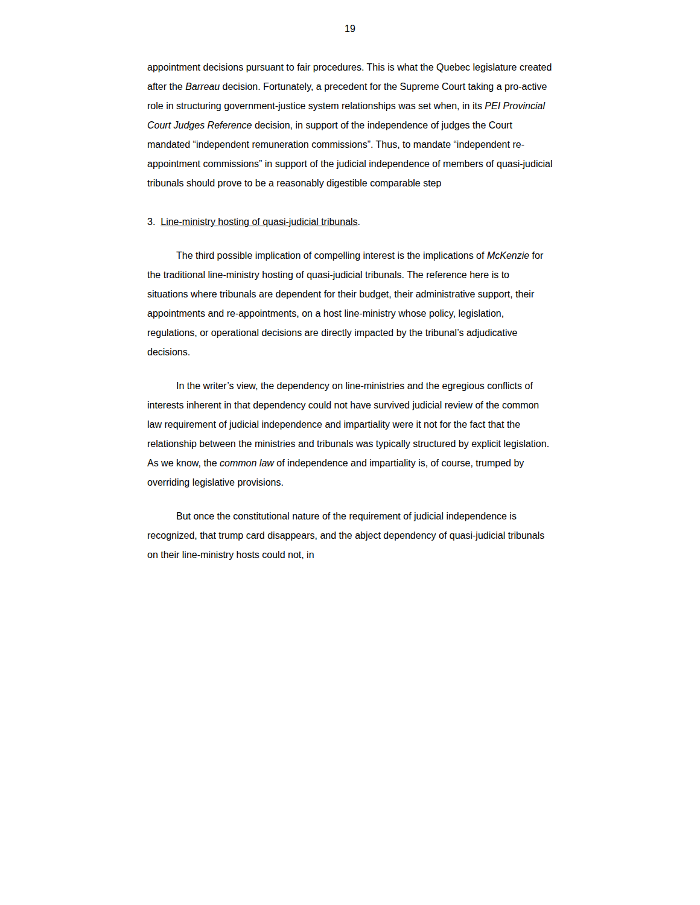19
appointment decisions pursuant to fair procedures. This is what the Quebec legislature created after the Barreau decision. Fortunately, a precedent for the Supreme Court taking a pro-active role in structuring government-justice system relationships was set when, in its PEI Provincial Court Judges Reference decision, in support of the independence of judges the Court mandated “independent remuneration commissions”. Thus, to mandate “independent re-appointment commissions” in support of the judicial independence of members of quasi-judicial tribunals should prove to be a reasonably digestible comparable step
3. Line-ministry hosting of quasi-judicial tribunals.
The third possible implication of compelling interest is the implications of McKenzie for the traditional line-ministry hosting of quasi-judicial tribunals. The reference here is to situations where tribunals are dependent for their budget, their administrative support, their appointments and re-appointments, on a host line-ministry whose policy, legislation, regulations, or operational decisions are directly impacted by the tribunal’s adjudicative decisions.
In the writer’s view, the dependency on line-ministries and the egregious conflicts of interests inherent in that dependency could not have survived judicial review of the common law requirement of judicial independence and impartiality were it not for the fact that the relationship between the ministries and tribunals was typically structured by explicit legislation. As we know, the common law of independence and impartiality is, of course, trumped by overriding legislative provisions.
But once the constitutional nature of the requirement of judicial independence is recognized, that trump card disappears, and the abject dependency of quasi-judicial tribunals on their line-ministry hosts could not, in